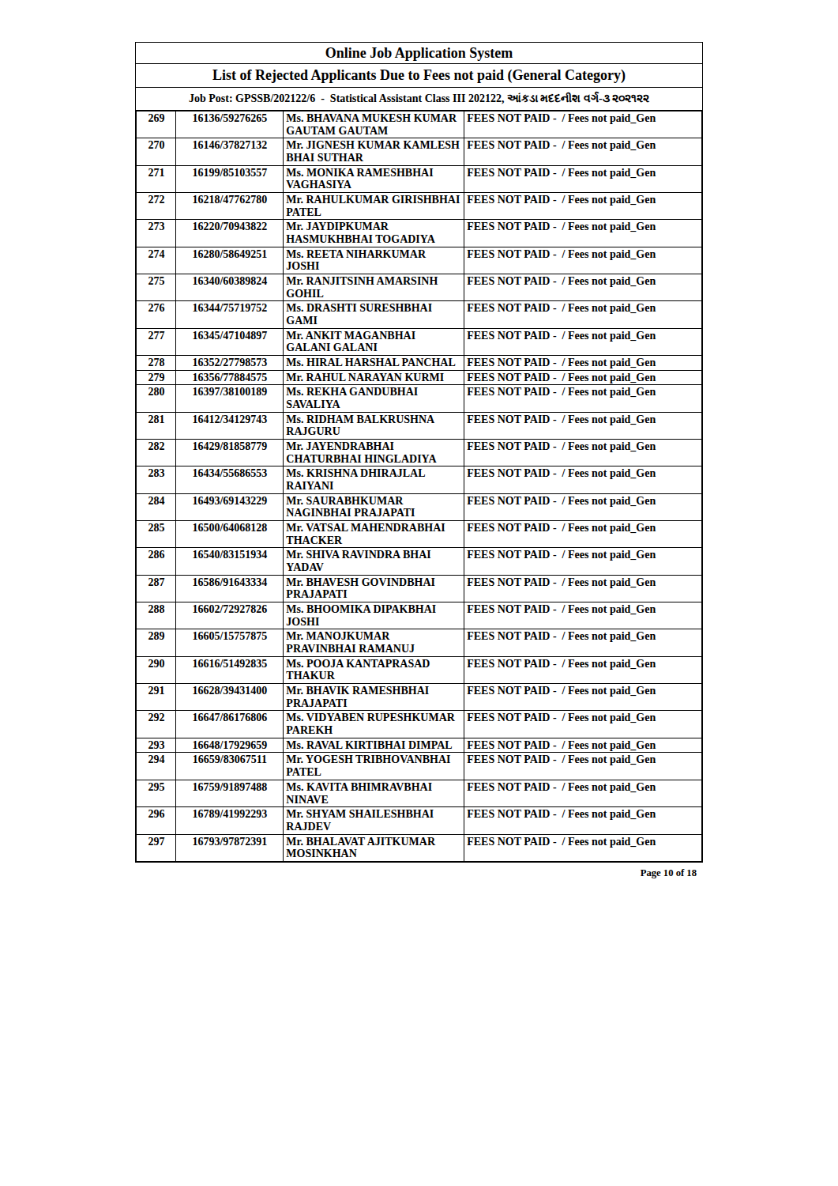Online Job Application System
List of Rejected Applicants Due to Fees not paid (General Category)
Job Post: GPSSB/202122/6 - Statistical Assistant Class III 202122, આંકડા મદદનીશ વર્ગ-૩ ૨૦૨૧૨૨
| 269 | 16136/59276265 | Ms. BHAVANA MUKESH KUMAR GAUTAM GAUTAM | FEES NOT PAID - / Fees not paid_Gen |
| 270 | 16146/37827132 | Mr. JIGNESH KUMAR KAMLESH BHAI SUTHAR | FEES NOT PAID - / Fees not paid_Gen |
| 271 | 16199/85103557 | Ms. MONIKA RAMESHBHAI VAGHASIYA | FEES NOT PAID - / Fees not paid_Gen |
| 272 | 16218/47762780 | Mr. RAHULKUMAR GIRISHBHAI PATEL | FEES NOT PAID - / Fees not paid_Gen |
| 273 | 16220/70943822 | Mr. JAYDIPKUMAR HASMUKHBHAI TOGADIYA | FEES NOT PAID - / Fees not paid_Gen |
| 274 | 16280/58649251 | Ms. REETA NIHARKUMAR JOSHI | FEES NOT PAID - / Fees not paid_Gen |
| 275 | 16340/60389824 | Mr. RANJITSINH AMARSINH GOHIL | FEES NOT PAID - / Fees not paid_Gen |
| 276 | 16344/75719752 | Ms. DRASHTI SURESHBHAI GAMI | FEES NOT PAID - / Fees not paid_Gen |
| 277 | 16345/47104897 | Mr. ANKIT MAGANBHAI GALANI GALANI | FEES NOT PAID - / Fees not paid_Gen |
| 278 | 16352/27798573 | Ms. HIRAL HARSHAL PANCHAL | FEES NOT PAID - / Fees not paid_Gen |
| 279 | 16356/77884575 | Mr. RAHUL NARAYAN KURMI | FEES NOT PAID - / Fees not paid_Gen |
| 280 | 16397/38100189 | Ms. REKHA GANDUBHAI SAVALIYA | FEES NOT PAID - / Fees not paid_Gen |
| 281 | 16412/34129743 | Ms. RIDHAM BALKRUSHNA RAJGURU | FEES NOT PAID - / Fees not paid_Gen |
| 282 | 16429/81858779 | Mr. JAYENDRABHAI CHATURBHAI HINGLADIYA | FEES NOT PAID - / Fees not paid_Gen |
| 283 | 16434/55686553 | Ms. KRISHNA DHIRAJLAL RAIYANI | FEES NOT PAID - / Fees not paid_Gen |
| 284 | 16493/69143229 | Mr. SAURABHKUMAR NAGINBHAI PRAJAPATI | FEES NOT PAID - / Fees not paid_Gen |
| 285 | 16500/64068128 | Mr. VATSAL MAHENDRABHAI THACKER | FEES NOT PAID - / Fees not paid_Gen |
| 286 | 16540/83151934 | Mr. SHIVA RAVINDRA BHAI YADAV | FEES NOT PAID - / Fees not paid_Gen |
| 287 | 16586/91643334 | Mr. BHAVESH GOVINDBHAI PRAJAPATI | FEES NOT PAID - / Fees not paid_Gen |
| 288 | 16602/72927826 | Ms. BHOOMIKA DIPAKBHAI JOSHI | FEES NOT PAID - / Fees not paid_Gen |
| 289 | 16605/15757875 | Mr. MANOJKUMAR PRAVINBHAI RAMANUJ | FEES NOT PAID - / Fees not paid_Gen |
| 290 | 16616/51492835 | Ms. POOJA KANTAPRASAD THAKUR | FEES NOT PAID - / Fees not paid_Gen |
| 291 | 16628/39431400 | Mr. BHAVIK RAMESHBHAI PRAJAPATI | FEES NOT PAID - / Fees not paid_Gen |
| 292 | 16647/86176806 | Ms. VIDYABEN RUPESHKUMAR PAREKH | FEES NOT PAID - / Fees not paid_Gen |
| 293 | 16648/17929659 | Ms. RAVAL KIRTIBHAI DIMPAL | FEES NOT PAID - / Fees not paid_Gen |
| 294 | 16659/83067511 | Mr. YOGESH TRIBHOVANBHAI PATEL | FEES NOT PAID - / Fees not paid_Gen |
| 295 | 16759/91897488 | Ms. KAVITA BHIMRAVBHAI NINAVE | FEES NOT PAID - / Fees not paid_Gen |
| 296 | 16789/41992293 | Mr. SHYAM SHAILESHBHAI RAJDEV | FEES NOT PAID - / Fees not paid_Gen |
| 297 | 16793/97872391 | Mr. BHALAVAT AJITKUMAR MOSINKHAN | FEES NOT PAID - / Fees not paid_Gen |
Page 10 of 18